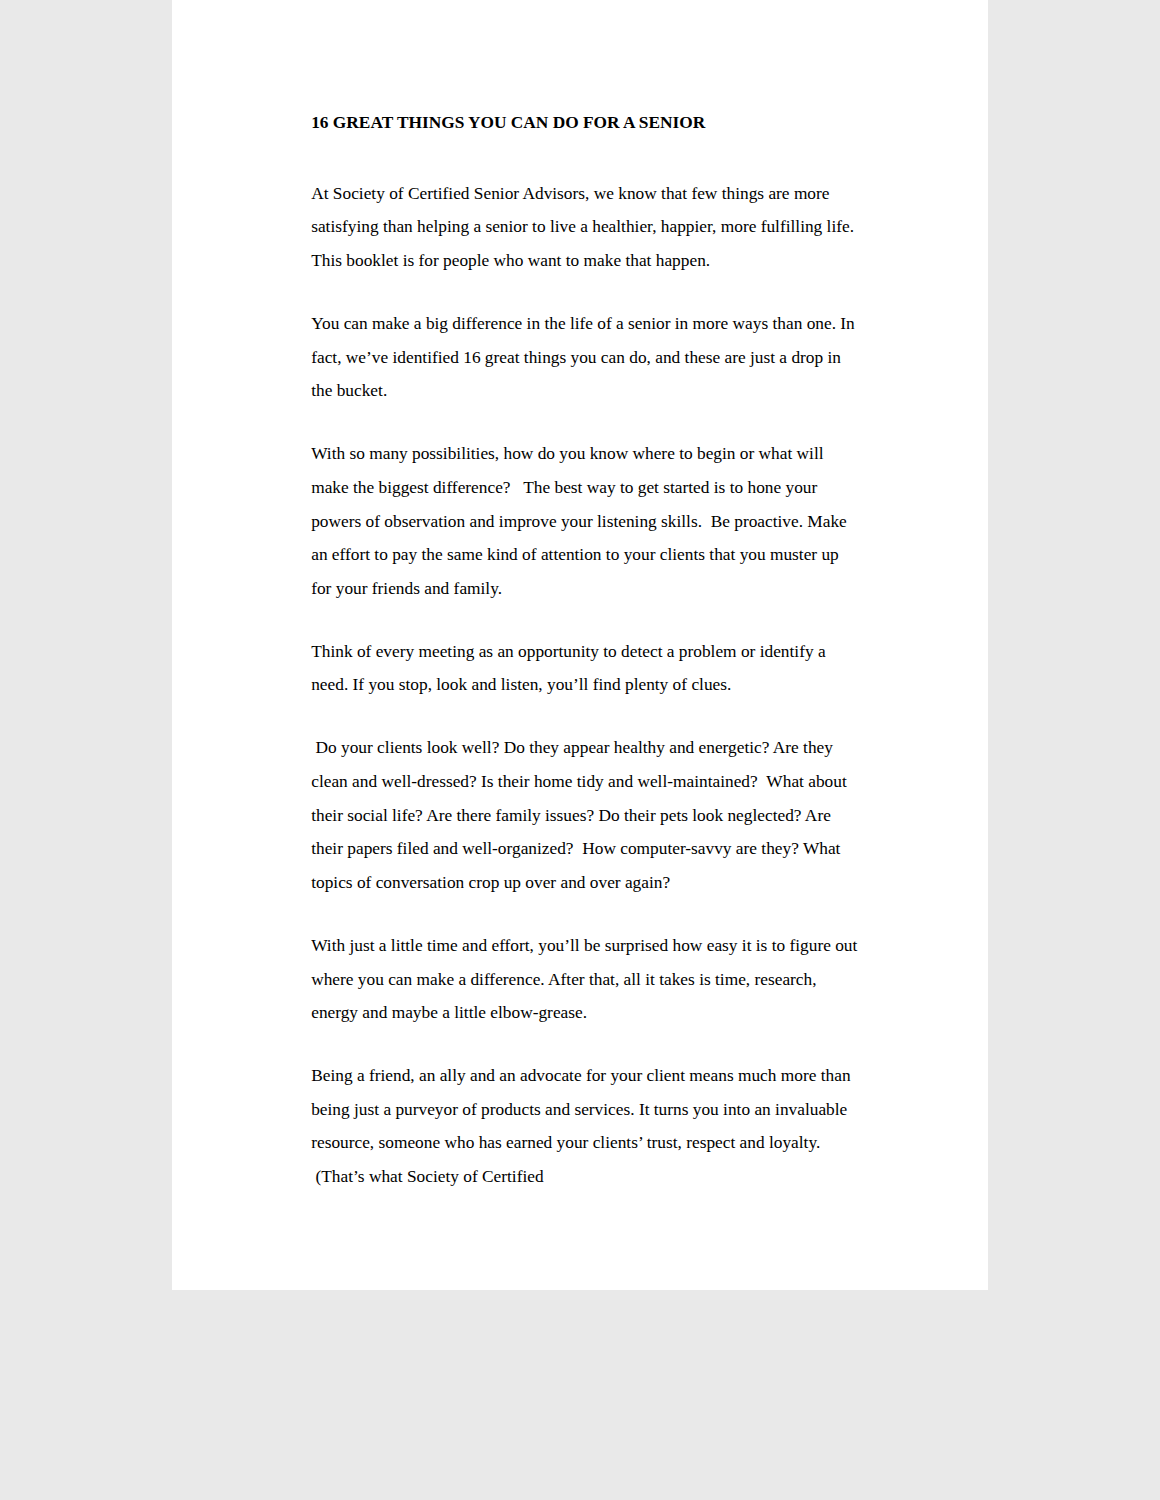16 GREAT THINGS YOU CAN DO FOR A SENIOR
At Society of Certified Senior Advisors, we know that few things are more satisfying than helping a senior to live a healthier, happier, more fulfilling life. This booklet is for people who want to make that happen.
You can make a big difference in the life of a senior in more ways than one. In fact, we’ve identified 16 great things you can do, and these are just a drop in the bucket.
With so many possibilities, how do you know where to begin or what will make the biggest difference? The best way to get started is to hone your powers of observation and improve your listening skills. Be proactive. Make an effort to pay the same kind of attention to your clients that you muster up for your friends and family.
Think of every meeting as an opportunity to detect a problem or identify a need. If you stop, look and listen, you’ll find plenty of clues.
Do your clients look well? Do they appear healthy and energetic? Are they clean and well-dressed? Is their home tidy and well-maintained? What about their social life? Are there family issues? Do their pets look neglected? Are their papers filed and well-organized? How computer-savvy are they? What topics of conversation crop up over and over again?
With just a little time and effort, you’ll be surprised how easy it is to figure out where you can make a difference. After that, all it takes is time, research, energy and maybe a little elbow-grease.
Being a friend, an ally and an advocate for your client means much more than being just a purveyor of products and services. It turns you into an invaluable resource, someone who has earned your clients’ trust, respect and loyalty. (That’s what Society of Certified